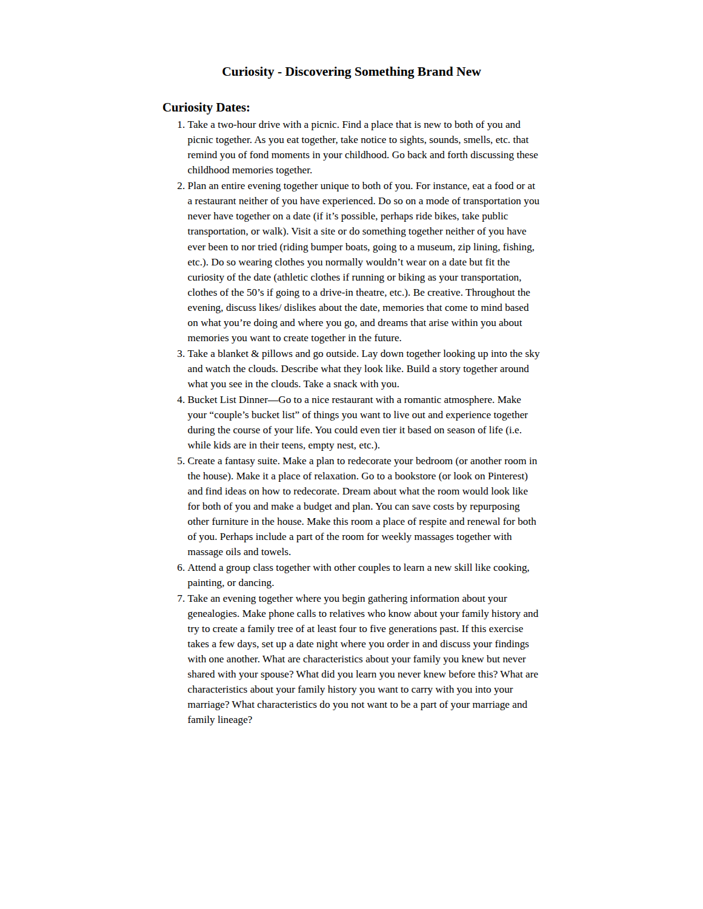Curiosity - Discovering Something Brand New
Curiosity Dates:
Take a two-hour drive with a picnic. Find a place that is new to both of you and picnic together. As you eat together, take notice to sights, sounds, smells, etc. that remind you of fond moments in your childhood. Go back and forth discussing these childhood memories together.
Plan an entire evening together unique to both of you. For instance, eat a food or at a restaurant neither of you have experienced. Do so on a mode of transportation you never have together on a date (if it’s possible, perhaps ride bikes, take public transportation, or walk). Visit a site or do something together neither of you have ever been to nor tried (riding bumper boats, going to a museum, zip lining, fishing, etc.). Do so wearing clothes you normally wouldn’t wear on a date but fit the curiosity of the date (athletic clothes if running or biking as your transportation, clothes of the 50’s if going to a drive-in theatre, etc.). Be creative. Throughout the evening, discuss likes/ dislikes about the date, memories that come to mind based on what you’re doing and where you go, and dreams that arise within you about memories you want to create together in the future.
Take a blanket & pillows and go outside. Lay down together looking up into the sky and watch the clouds. Describe what they look like. Build a story together around what you see in the clouds. Take a snack with you.
Bucket List Dinner—Go to a nice restaurant with a romantic atmosphere. Make your “couple’s bucket list” of things you want to live out and experience together during the course of your life. You could even tier it based on season of life (i.e. while kids are in their teens, empty nest, etc.).
Create a fantasy suite. Make a plan to redecorate your bedroom (or another room in the house). Make it a place of relaxation. Go to a bookstore (or look on Pinterest) and find ideas on how to redecorate. Dream about what the room would look like for both of you and make a budget and plan. You can save costs by repurposing other furniture in the house. Make this room a place of respite and renewal for both of you. Perhaps include a part of the room for weekly massages together with massage oils and towels.
Attend a group class together with other couples to learn a new skill like cooking, painting, or dancing.
Take an evening together where you begin gathering information about your genealogies. Make phone calls to relatives who know about your family history and try to create a family tree of at least four to five generations past. If this exercise takes a few days, set up a date night where you order in and discuss your findings with one another. What are characteristics about your family you knew but never shared with your spouse? What did you learn you never knew before this? What are characteristics about your family history you want to carry with you into your marriage? What characteristics do you not want to be a part of your marriage and family lineage?